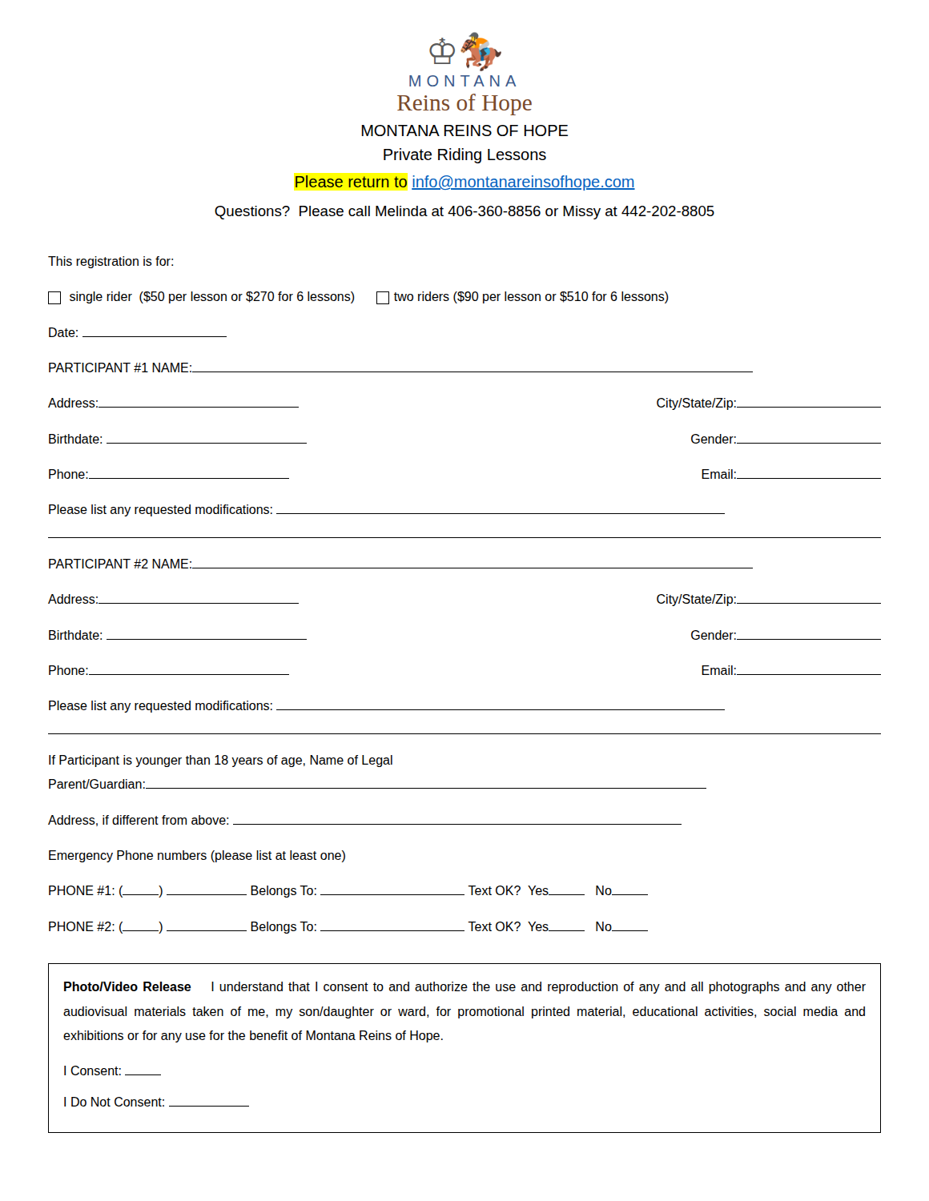♔🏇
MONTANA
Reins of Hope
MONTANA REINS OF HOPE
Private Riding Lessons
Please return to info@montanareinsofhope.com
Questions? Please call Melinda at 406-360-8856 or Missy at 442-202-8805
This registration is for:
single rider ($50 per lesson or $270 for 6 lessons) two riders ($90 per lesson or $510 for 6 lessons)
Date:
PARTICIPANT #1 NAME:
Address:
City/State/Zip:
Birthdate:
Gender:
Phone:
Email:
Please list any requested modifications:
PARTICIPANT #2 NAME:
Address:
City/State/Zip:
Birthdate:
Gender:
Phone:
Email:
Please list any requested modifications:
If Participant is younger than 18 years of age, Name of Legal
Parent/Guardian:
Address, if different from above:
Emergency Phone numbers (please list at least one)
PHONE #1: ( ) Belongs To: Text OK? Yes No
PHONE #2: ( ) Belongs To: Text OK? Yes No
Photo/Video Release I understand that I consent to and authorize the use and reproduction of any and all photographs and any other audiovisual materials taken of me, my son/daughter or ward, for promotional printed material, educational activities, social media and exhibitions or for any use for the benefit of Montana Reins of Hope.
I Consent:
I Do Not Consent: